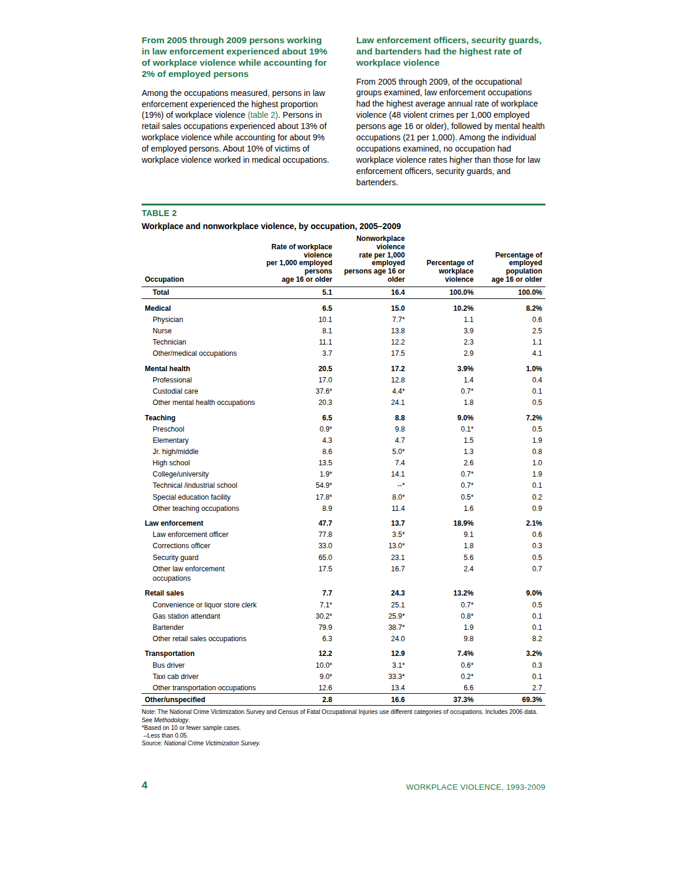From 2005 through 2009 persons working in law enforcement experienced about 19% of workplace violence while accounting for 2% of employed persons
Among the occupations measured, persons in law enforcement experienced the highest proportion (19%) of workplace violence (table 2). Persons in retail sales occupations experienced about 13% of workplace violence while accounting for about 9% of employed persons. About 10% of victims of workplace violence worked in medical occupations.
Law enforcement officers, security guards, and bartenders had the highest rate of workplace violence
From 2005 through 2009, of the occupational groups examined, law enforcement occupations had the highest average annual rate of workplace violence (48 violent crimes per 1,000 employed persons age 16 or older), followed by mental health occupations (21 per 1,000). Among the individual occupations examined, no occupation had workplace violence rates higher than those for law enforcement officers, security guards, and bartenders.
Table 2
Workplace and nonworkplace violence, by occupation, 2005–2009
| Occupation | Rate of workplace violence per 1,000 employed persons age 16 or older | Nonworkplace violence rate per 1,000 employed persons age 16 or older | Percentage of workplace violence | Percentage of employed population age 16 or older |
| --- | --- | --- | --- | --- |
| Total | 5.1 | 16.4 | 100.0% | 100.0% |
| Medical | 6.5 | 15.0 | 10.2% | 8.2% |
| Physician | 10.1 | 7.7* | 1.1 | 0.6 |
| Nurse | 8.1 | 13.8 | 3.9 | 2.5 |
| Technician | 11.1 | 12.2 | 2.3 | 1.1 |
| Other/medical occupations | 3.7 | 17.5 | 2.9 | 4.1 |
| Mental health | 20.5 | 17.2 | 3.9% | 1.0% |
| Professional | 17.0 | 12.8 | 1.4 | 0.4 |
| Custodial care | 37.6* | 4.4* | 0.7* | 0.1 |
| Other mental health occupations | 20.3 | 24.1 | 1.8 | 0.5 |
| Teaching | 6.5 | 8.8 | 9.0% | 7.2% |
| Preschool | 0.9* | 9.8 | 0.1* | 0.5 |
| Elementary | 4.3 | 4.7 | 1.5 | 1.9 |
| Jr. high/middle | 8.6 | 5.0* | 1.3 | 0.8 |
| High school | 13.5 | 7.4 | 2.6 | 1.0 |
| College/university | 1.9* | 14.1 | 0.7* | 1.9 |
| Technical /industrial school | 54.9* | --* | 0.7* | 0.1 |
| Special education facility | 17.8* | 8.0* | 0.5* | 0.2 |
| Other teaching occupations | 8.9 | 11.4 | 1.6 | 0.9 |
| Law enforcement | 47.7 | 13.7 | 18.9% | 2.1% |
| Law enforcement officer | 77.8 | 3.5* | 9.1 | 0.6 |
| Corrections officer | 33.0 | 13.0* | 1.8 | 0.3 |
| Security guard | 65.0 | 23.1 | 5.6 | 0.5 |
| Other law enforcement occupations | 17.5 | 16.7 | 2.4 | 0.7 |
| Retail sales | 7.7 | 24.3 | 13.2% | 9.0% |
| Convenience or liquor store clerk | 7.1* | 25.1 | 0.7* | 0.5 |
| Gas station attendant | 30.2* | 25.9* | 0.8* | 0.1 |
| Bartender | 79.9 | 38.7* | 1.9 | 0.1 |
| Other retail sales occupations | 6.3 | 24.0 | 9.8 | 8.2 |
| Transportation | 12.2 | 12.9 | 7.4% | 3.2% |
| Bus driver | 10.0* | 3.1* | 0.6* | 0.3 |
| Taxi cab driver | 9.0* | 33.3* | 0.2* | 0.1 |
| Other transportation occupations | 12.6 | 13.4 | 6.6 | 2.7 |
| Other/unspecified | 2.8 | 16.6 | 37.3% | 69.3% |
Note: The National Crime Victimization Survey and Census of Fatal Occupational Injuries use different categories of occupations. Includes 2006 data. See Methodology.
*Based on 10 or fewer sample cases.
--Less than 0.05.
Source: National Crime Victimization Survey.
4
WORKPLACE VIOLENCE, 1993-2009